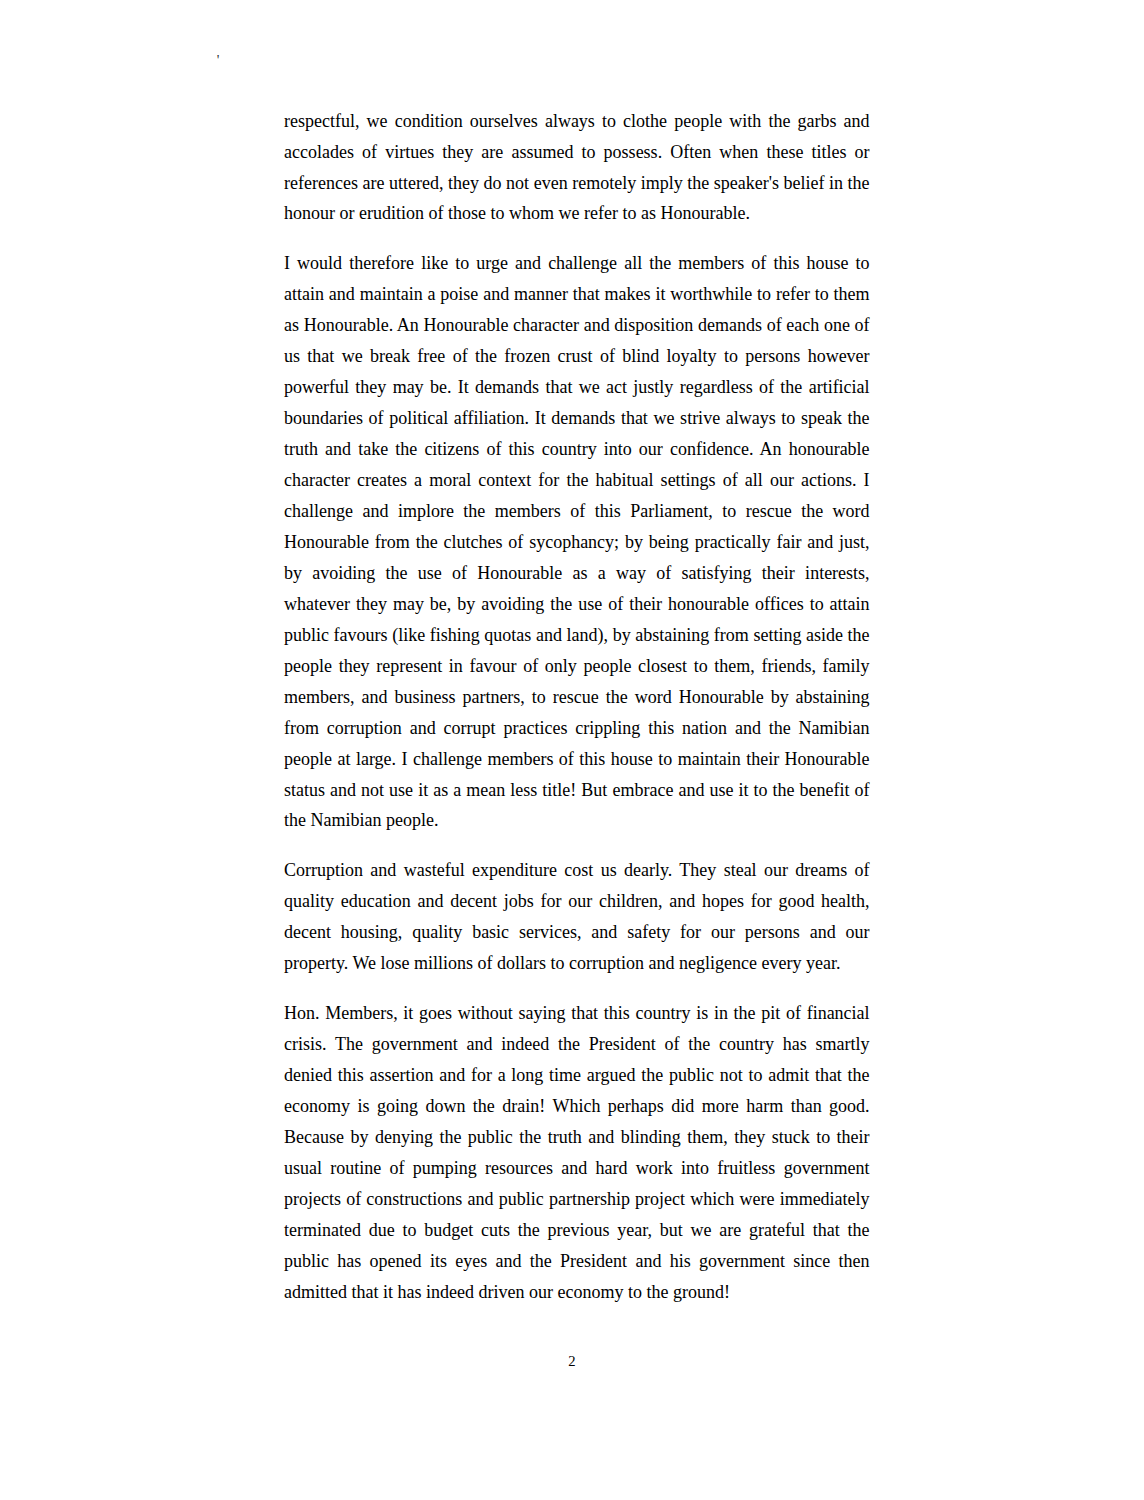'
respectful, we condition ourselves always to clothe people with the garbs and accolades of virtues they are assumed to possess. Often when these titles or references are uttered, they do not even remotely imply the speaker's belief in the honour or erudition of those to whom we refer to as Honourable.
I would therefore like to urge and challenge all the members of this house to attain and maintain a poise and manner that makes it worthwhile to refer to them as Honourable. An Honourable character and disposition demands of each one of us that we break free of the frozen crust of blind loyalty to persons however powerful they may be. It demands that we act justly regardless of the artificial boundaries of political affiliation. It demands that we strive always to speak the truth and take the citizens of this country into our confidence. An honourable character creates a moral context for the habitual settings of all our actions. I challenge and implore the members of this Parliament, to rescue the word Honourable from the clutches of sycophancy; by being practically fair and just, by avoiding the use of Honourable as a way of satisfying their interests, whatever they may be, by avoiding the use of their honourable offices to attain public favours (like fishing quotas and land), by abstaining from setting aside the people they represent in favour of only people closest to them, friends, family members, and business partners, to rescue the word Honourable by abstaining from corruption and corrupt practices crippling this nation and the Namibian people at large. I challenge members of this house to maintain their Honourable status and not use it as a mean less title! But embrace and use it to the benefit of the Namibian people.
Corruption and wasteful expenditure cost us dearly. They steal our dreams of quality education and decent jobs for our children, and hopes for good health, decent housing, quality basic services, and safety for our persons and our property. We lose millions of dollars to corruption and negligence every year.
Hon. Members, it goes without saying that this country is in the pit of financial crisis. The government and indeed the President of the country has smartly denied this assertion and for a long time argued the public not to admit that the economy is going down the drain! Which perhaps did more harm than good. Because by denying the public the truth and blinding them, they stuck to their usual routine of pumping resources and hard work into fruitless government projects of constructions and public partnership project which were immediately terminated due to budget cuts the previous year, but we are grateful that the public has opened its eyes and the President and his government since then admitted that it has indeed driven our economy to the ground!
2